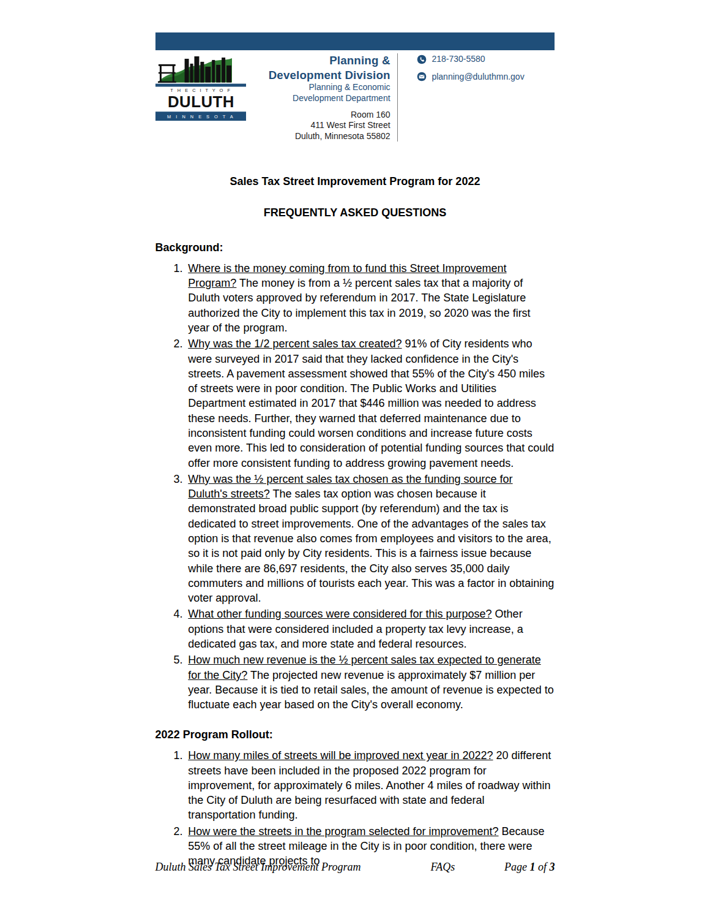T H E C I T Y O F DULUTH M I N N E S O T A
Planning & Development Division
Planning & Economic Development Department
Room 160
411 West First Street
Duluth, Minnesota 55802
218-730-5580
planning@duluthmn.gov
Sales Tax Street Improvement Program for 2022
FREQUENTLY ASKED QUESTIONS
Background:
Where is the money coming from to fund this Street Improvement Program? The money is from a ½ percent sales tax that a majority of Duluth voters approved by referendum in 2017. The State Legislature authorized the City to implement this tax in 2019, so 2020 was the first year of the program.
Why was the 1/2 percent sales tax created? 91% of City residents who were surveyed in 2017 said that they lacked confidence in the City's streets. A pavement assessment showed that 55% of the City's 450 miles of streets were in poor condition. The Public Works and Utilities Department estimated in 2017 that $446 million was needed to address these needs. Further, they warned that deferred maintenance due to inconsistent funding could worsen conditions and increase future costs even more. This led to consideration of potential funding sources that could offer more consistent funding to address growing pavement needs.
Why was the ½ percent sales tax chosen as the funding source for Duluth's streets? The sales tax option was chosen because it demonstrated broad public support (by referendum) and the tax is dedicated to street improvements. One of the advantages of the sales tax option is that revenue also comes from employees and visitors to the area, so it is not paid only by City residents. This is a fairness issue because while there are 86,697 residents, the City also serves 35,000 daily commuters and millions of tourists each year. This was a factor in obtaining voter approval.
What other funding sources were considered for this purpose? Other options that were considered included a property tax levy increase, a dedicated gas tax, and more state and federal resources.
How much new revenue is the ½ percent sales tax expected to generate for the City? The projected new revenue is approximately $7 million per year. Because it is tied to retail sales, the amount of revenue is expected to fluctuate each year based on the City's overall economy.
2022 Program Rollout:
How many miles of streets will be improved next year in 2022? 20 different streets have been included in the proposed 2022 program for improvement, for approximately 6 miles. Another 4 miles of roadway within the City of Duluth are being resurfaced with state and federal transportation funding.
How were the streets in the program selected for improvement? Because 55% of all the street mileage in the City is in poor condition, there were many candidate projects to
Duluth Sales Tax Street Improvement Program FAQs Page 1 of 3